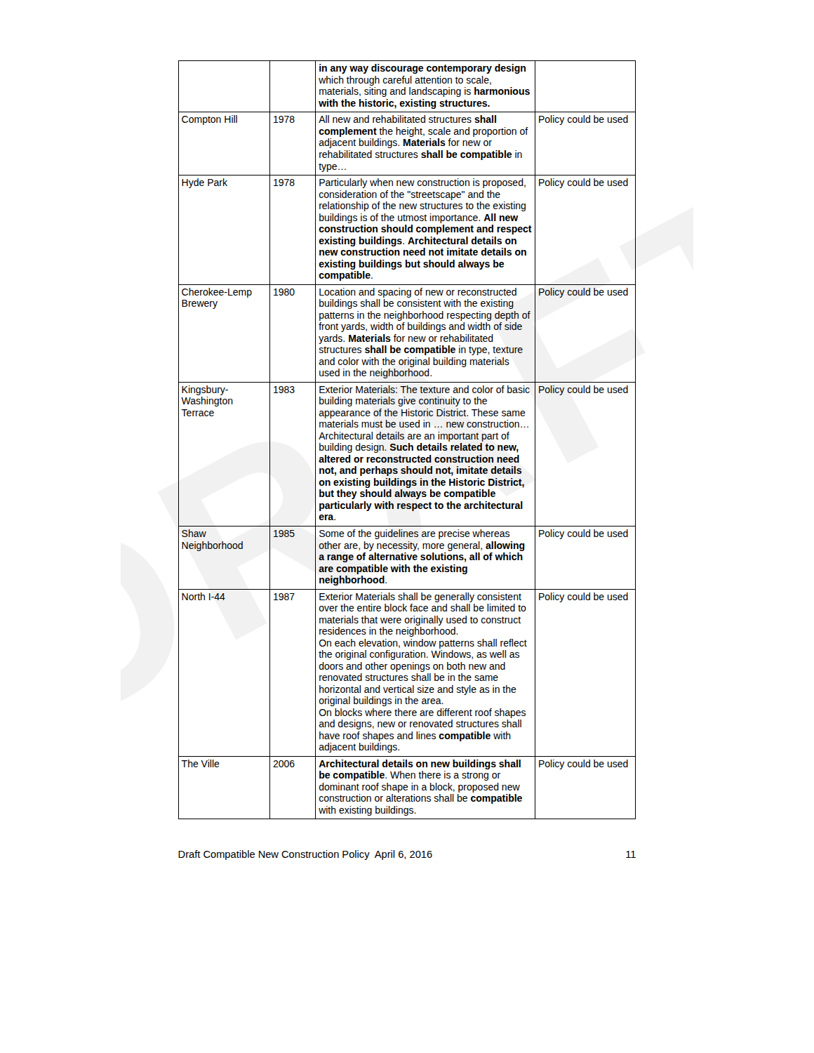DRAFT
| | | in any way discourage contemporary design which through careful attention to scale, materials, siting and landscaping is harmonious with the historic, existing structures. | |
| Compton Hill | 1978 | All new and rehabilitated structures shall complement the height, scale and proportion of adjacent buildings. Materials for new or rehabilitated structures shall be compatible in type… | Policy could be used |
| Hyde Park | 1978 | Particularly when new construction is proposed, consideration of the "streetscape" and the relationship of the new structures to the existing buildings is of the utmost importance. All new construction should complement and respect existing buildings . Architectural details on new construction need not imitate details on existing buildings but should always be compatible . | Policy could be used |
| Cherokee-Lemp Brewery | 1980 | Location and spacing of new or reconstructed buildings shall be consistent with the existing patterns in the neighborhood respecting depth of front yards, width of buildings and width of side yards. Materials for new or rehabilitated structures shall be compatible in type, texture and color with the original building materials used in the neighborhood. | Policy could be used |
| Kingsbury-Washington Terrace | 1983 | Exterior Materials: The texture and color of basic building materials give continuity to the appearance of the Historic District. These same materials must be used in … new construction… Architectural details are an important part of building design. Such details related to new, altered or reconstructed construction need not, and perhaps should not, imitate details on existing buildings in the Historic District, but they should always be compatible particularly with respect to the architectural era . | Policy could be used |
| Shaw Neighborhood | 1985 | Some of the guidelines are precise whereas other are, by necessity, more general, allowing a range of alternative solutions, all of which are compatible with the existing neighborhood . | Policy could be used |
| North I-44 | 1987 | Exterior Materials shall be generally consistent over the entire block face and shall be limited to materials that were originally used to construct residences in the neighborhood. On each elevation, window patterns shall reflect the original configuration. Windows, as well as doors and other openings on both new and renovated structures shall be in the same horizontal and vertical size and style as in the original buildings in the area. On blocks where there are different roof shapes and designs, new or renovated structures shall have roof shapes and lines compatible with adjacent buildings. | Policy could be used |
| The Ville | 2006 | Architectural details on new buildings shall be compatible . When there is a strong or dominant roof shape in a block, proposed new construction or alterations shall be compatible with existing buildings. | Policy could be used |
Draft Compatible New Construction Policy April 6, 2016 11